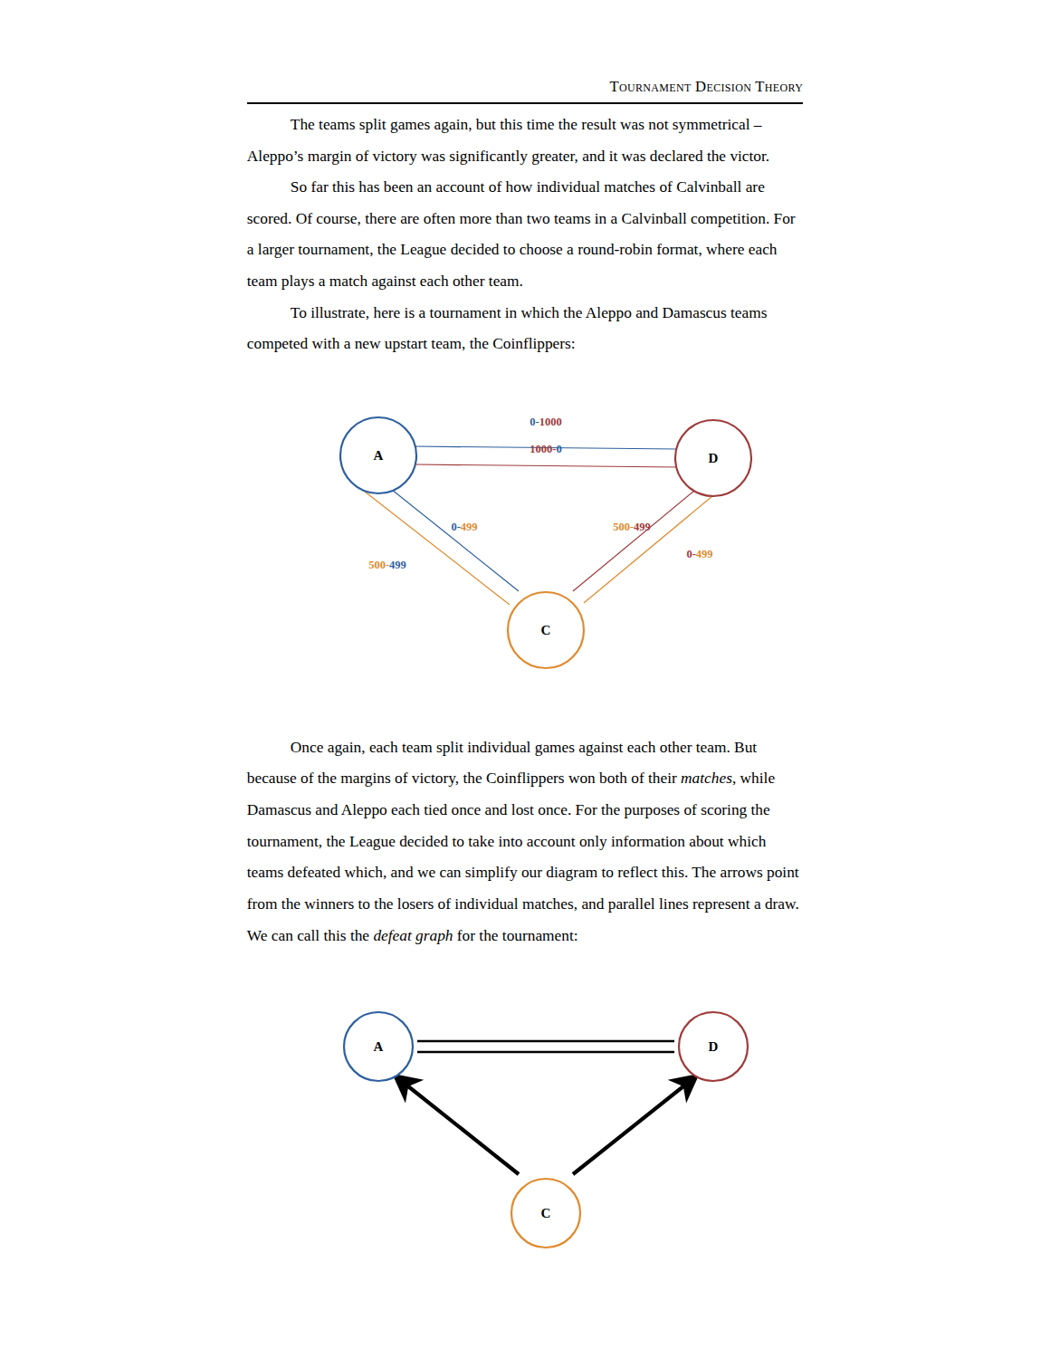Tournament Decision Theory
The teams split games again, but this time the result was not symmetrical – Aleppo’s margin of victory was significantly greater, and it was declared the victor.
So far this has been an account of how individual matches of Calvinball are scored. Of course, there are often more than two teams in a Calvinball competition. For a larger tournament, the League decided to choose a round-robin format, where each team plays a match against each other team.
To illustrate, here is a tournament in which the Aleppo and Damascus teams competed with a new upstart team, the Coinflippers:
A D C 0-1000 1000-0 0-499 500-499 500-499 0-499
Once again, each team split individual games against each other team. But because of the margins of victory, the Coinflippers won both of their matches, while Damascus and Aleppo each tied once and lost once. For the purposes of scoring the tournament, the League decided to take into account only information about which teams defeated which, and we can simplify our diagram to reflect this. The arrows point from the winners to the losers of individual matches, and parallel lines represent a draw. We can call this the defeat graph for the tournament:
A D C